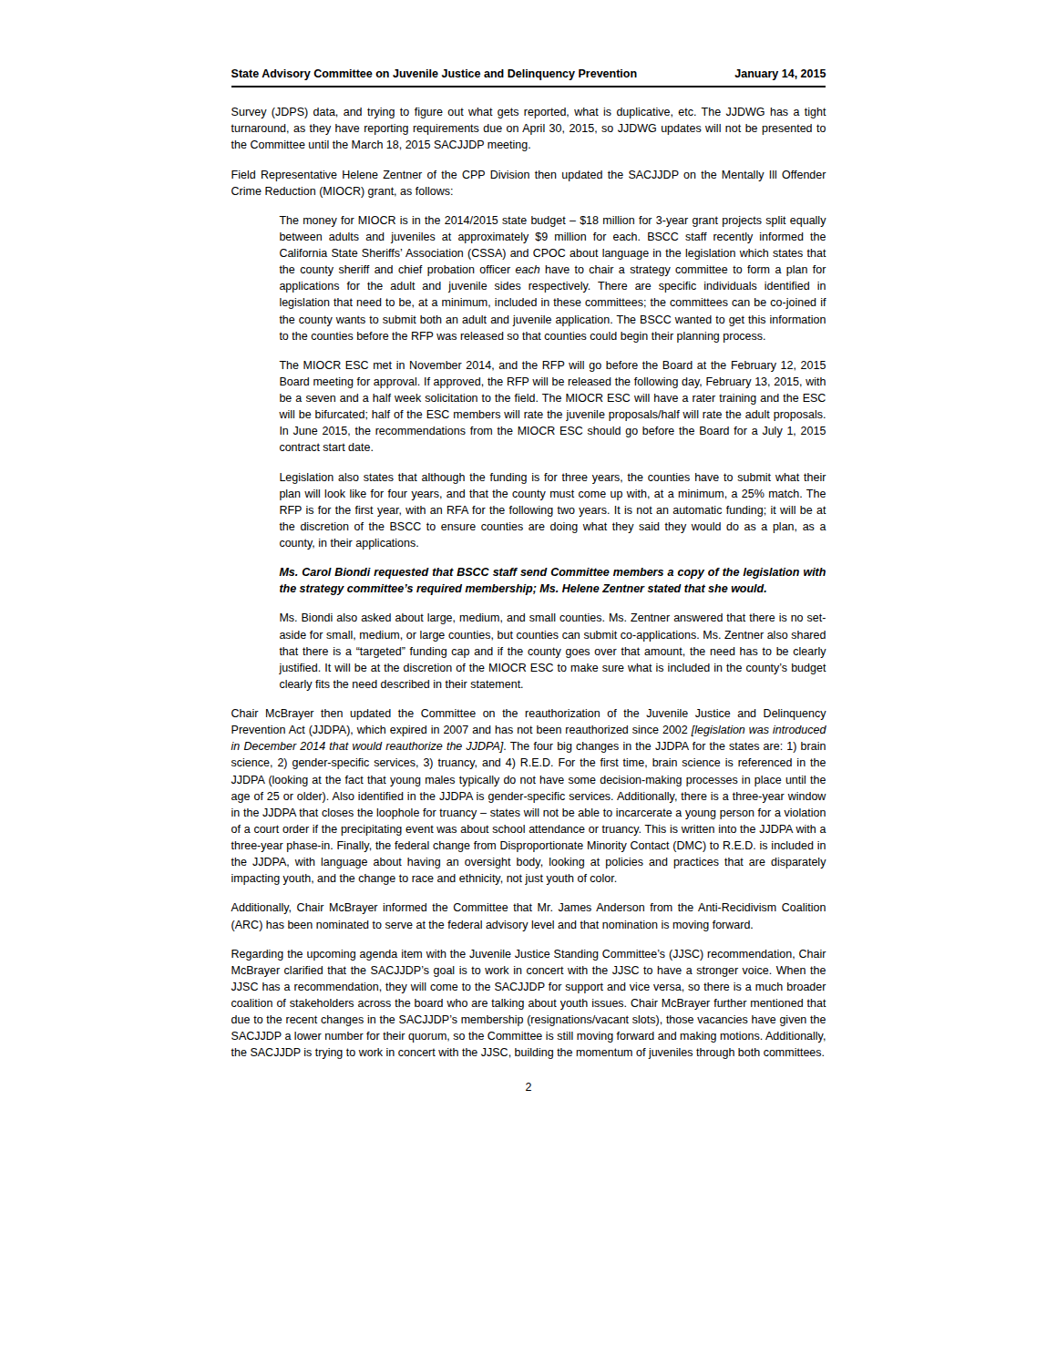State Advisory Committee on Juvenile Justice and Delinquency Prevention
January 14, 2015
Survey (JDPS) data, and trying to figure out what gets reported, what is duplicative, etc. The JJDWG has a tight turnaround, as they have reporting requirements due on April 30, 2015, so JJDWG updates will not be presented to the Committee until the March 18, 2015 SACJJDP meeting.
Field Representative Helene Zentner of the CPP Division then updated the SACJJDP on the Mentally Ill Offender Crime Reduction (MIOCR) grant, as follows:
The money for MIOCR is in the 2014/2015 state budget – $18 million for 3-year grant projects split equally between adults and juveniles at approximately $9 million for each. BSCC staff recently informed the California State Sheriffs’ Association (CSSA) and CPOC about language in the legislation which states that the county sheriff and chief probation officer each have to chair a strategy committee to form a plan for applications for the adult and juvenile sides respectively. There are specific individuals identified in legislation that need to be, at a minimum, included in these committees; the committees can be co-joined if the county wants to submit both an adult and juvenile application. The BSCC wanted to get this information to the counties before the RFP was released so that counties could begin their planning process.
The MIOCR ESC met in November 2014, and the RFP will go before the Board at the February 12, 2015 Board meeting for approval. If approved, the RFP will be released the following day, February 13, 2015, with be a seven and a half week solicitation to the field. The MIOCR ESC will have a rater training and the ESC will be bifurcated; half of the ESC members will rate the juvenile proposals/half will rate the adult proposals. In June 2015, the recommendations from the MIOCR ESC should go before the Board for a July 1, 2015 contract start date.
Legislation also states that although the funding is for three years, the counties have to submit what their plan will look like for four years, and that the county must come up with, at a minimum, a 25% match. The RFP is for the first year, with an RFA for the following two years. It is not an automatic funding; it will be at the discretion of the BSCC to ensure counties are doing what they said they would do as a plan, as a county, in their applications.
Ms. Carol Biondi requested that BSCC staff send Committee members a copy of the legislation with the strategy committee’s required membership; Ms. Helene Zentner stated that she would.
Ms. Biondi also asked about large, medium, and small counties. Ms. Zentner answered that there is no set-aside for small, medium, or large counties, but counties can submit co-applications. Ms. Zentner also shared that there is a “targeted” funding cap and if the county goes over that amount, the need has to be clearly justified. It will be at the discretion of the MIOCR ESC to make sure what is included in the county’s budget clearly fits the need described in their statement.
Chair McBrayer then updated the Committee on the reauthorization of the Juvenile Justice and Delinquency Prevention Act (JJDPA), which expired in 2007 and has not been reauthorized since 2002 [legislation was introduced in December 2014 that would reauthorize the JJDPA]. The four big changes in the JJDPA for the states are: 1) brain science, 2) gender-specific services, 3) truancy, and 4) R.E.D. For the first time, brain science is referenced in the JJDPA (looking at the fact that young males typically do not have some decision-making processes in place until the age of 25 or older). Also identified in the JJDPA is gender-specific services. Additionally, there is a three-year window in the JJDPA that closes the loophole for truancy – states will not be able to incarcerate a young person for a violation of a court order if the precipitating event was about school attendance or truancy. This is written into the JJDPA with a three-year phase-in. Finally, the federal change from Disproportionate Minority Contact (DMC) to R.E.D. is included in the JJDPA, with language about having an oversight body, looking at policies and practices that are disparately impacting youth, and the change to race and ethnicity, not just youth of color.
Additionally, Chair McBrayer informed the Committee that Mr. James Anderson from the Anti-Recidivism Coalition (ARC) has been nominated to serve at the federal advisory level and that nomination is moving forward.
Regarding the upcoming agenda item with the Juvenile Justice Standing Committee’s (JJSC) recommendation, Chair McBrayer clarified that the SACJJDP’s goal is to work in concert with the JJSC to have a stronger voice. When the JJSC has a recommendation, they will come to the SACJJDP for support and vice versa, so there is a much broader coalition of stakeholders across the board who are talking about youth issues. Chair McBrayer further mentioned that due to the recent changes in the SACJJDP’s membership (resignations/vacant slots), those vacancies have given the SACJJDP a lower number for their quorum, so the Committee is still moving forward and making motions. Additionally, the SACJJDP is trying to work in concert with the JJSC, building the momentum of juveniles through both committees.
2